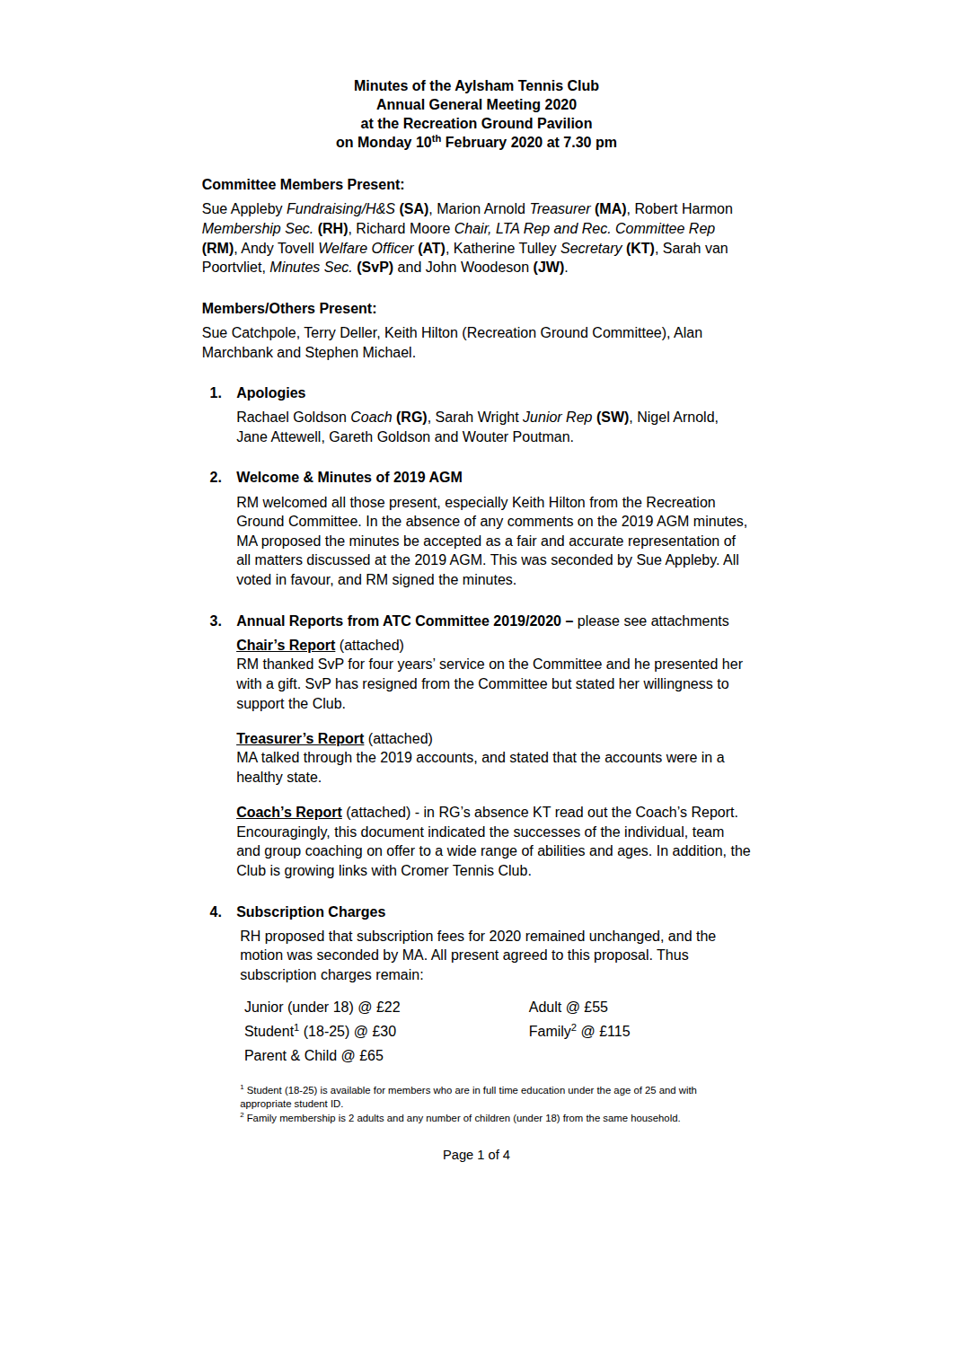Minutes of the Aylsham Tennis Club
Annual General Meeting 2020
at the Recreation Ground Pavilion
on Monday 10th February 2020 at 7.30 pm
Committee Members Present:
Sue Appleby Fundraising/H&S (SA), Marion Arnold Treasurer (MA), Robert Harmon Membership Sec. (RH), Richard Moore Chair, LTA Rep and Rec. Committee Rep (RM), Andy Tovell Welfare Officer (AT), Katherine Tulley Secretary (KT), Sarah van Poortvliet, Minutes Sec. (SvP) and John Woodeson (JW).
Members/Others Present:
Sue Catchpole, Terry Deller, Keith Hilton (Recreation Ground Committee), Alan Marchbank and Stephen Michael.
Apologies
Rachael Goldson Coach (RG), Sarah Wright Junior Rep (SW), Nigel Arnold, Jane Attewell, Gareth Goldson and Wouter Poutman.
Welcome & Minutes of 2019 AGM
RM welcomed all those present, especially Keith Hilton from the Recreation Ground Committee. In the absence of any comments on the 2019 AGM minutes, MA proposed the minutes be accepted as a fair and accurate representation of all matters discussed at the 2019 AGM. This was seconded by Sue Appleby. All voted in favour, and RM signed the minutes.
Annual Reports from ATC Committee 2019/2020 –
please see attachments
Chair’s Report (attached)
RM thanked SvP for four years’ service on the Committee and he presented her with a gift. SvP has resigned from the Committee but stated her willingness to support the Club.
Treasurer’s Report (attached)
MA talked through the 2019 accounts, and stated that the accounts were in a healthy state.
Coach’s Report (attached) - in RG’s absence KT read out the Coach’s Report. Encouragingly, this document indicated the successes of the individual, team and group coaching on offer to a wide range of abilities and ages. In addition, the Club is growing links with Cromer Tennis Club.
Subscription Charges
RH proposed that subscription fees for 2020 remained unchanged, and the motion was seconded by MA. All present agreed to this proposal. Thus subscription charges remain:
| Junior (under 18) @ £22 | Adult @ £55 |
| Student 1 (18-25) @ £30 | Family 2 @ £115 |
| Parent & Child @ £65 | |
1 Student (18-25) is available for members who are in full time education under the age of 25 and with appropriate student ID.
2 Family membership is 2 adults and any number of children (under 18) from the same household.
Page 1 of 4